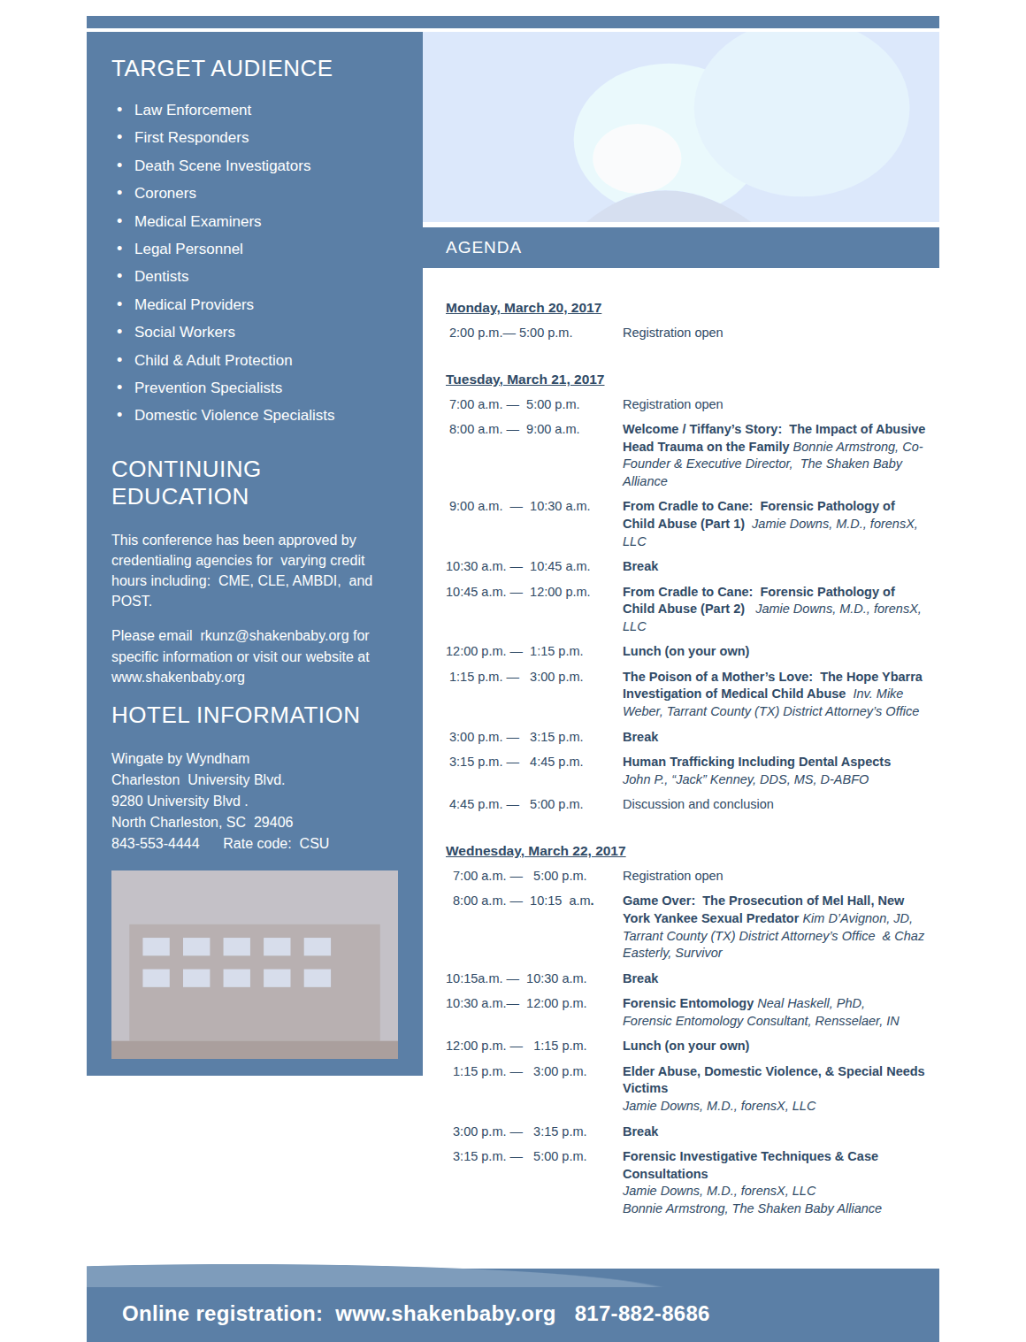TARGET AUDIENCE
Law Enforcement
First Responders
Death Scene Investigators
Coroners
Medical Examiners
Legal Personnel
Dentists
Medical Providers
Social Workers
Child & Adult Protection
Prevention Specialists
Domestic Violence Specialists
CONTINUING EDUCATION
This conference has been approved by credentialing agencies for varying credit hours including: CME, CLE, AMBDI, and POST.
Please email rkunz@shakenbaby.org for specific information or visit our website at www.shakenbaby.org
HOTEL INFORMATION
Wingate by Wyndham
Charleston University Blvd.
9280 University Blvd .
North Charleston, SC 29406
843-553-4444 Rate code: CSU
AGENDA
Monday, March 20, 2017
| 2:00 p.m.— 5:00 p.m. | Registration open |
Tuesday, March 21, 2017
| 7:00 a.m. — 5:00 p.m. | Registration open |
| 8:00 a.m. — 9:00 a.m. | Welcome / Tiffany’s Story: The Impact of Abusive Head Trauma on the Family Bonnie Armstrong, Co-Founder & Executive Director, The Shaken Baby Alliance |
| 9:00 a.m. — 10:30 a.m. | From Cradle to Cane: Forensic Pathology of Child Abuse (Part 1) Jamie Downs, M.D., forensX, LLC |
| 10:30 a.m. — 10:45 a.m. | Break |
| 10:45 a.m. — 12:00 p.m. | From Cradle to Cane: Forensic Pathology of Child Abuse (Part 2) Jamie Downs, M.D., forensX, LLC |
| 12:00 p.m. — 1:15 p.m. | Lunch (on your own) |
| 1:15 p.m. — 3:00 p.m. | The Poison of a Mother’s Love: The Hope Ybarra Investigation of Medical Child Abuse Inv. Mike Weber, Tarrant County (TX) District Attorney’s Office |
| 3:00 p.m. — 3:15 p.m. | Break |
| 3:15 p.m. — 4:45 p.m. | Human Trafficking Including Dental Aspects John P., “Jack” Kenney, DDS, MS, D-ABFO |
| 4:45 p.m. — 5:00 p.m. | Discussion and conclusion |
Wednesday, March 22, 2017
| 7:00 a.m. — 5:00 p.m. | Registration open |
| 8:00 a.m. — 10:15 a.m . | Game Over: The Prosecution of Mel Hall, New York Yankee Sexual Predator Kim D’Avignon, JD, Tarrant County (TX) District Attorney’s Office & Chaz Easterly, Survivor |
| 10:15a.m. — 10:30 a.m. | Break |
| 10:30 a.m.— 12:00 p.m. | Forensic Entomology Neal Haskell, PhD, Forensic Entomology Consultant, Rensselaer, IN |
| 12:00 p.m. — 1:15 p.m. | Lunch (on your own) |
| 1:15 p.m. — 3:00 p.m. | Elder Abuse, Domestic Violence, & Special Needs Victims Jamie Downs, M.D., forensX, LLC |
| 3:00 p.m. — 3:15 p.m. | Break |
| 3:15 p.m. — 5:00 p.m. | Forensic Investigative Techniques & Case Consultations Jamie Downs, M.D., forensX, LLC Bonnie Armstrong, The Shaken Baby Alliance |
Online registration: www.shakenbaby.org 817-882-8686